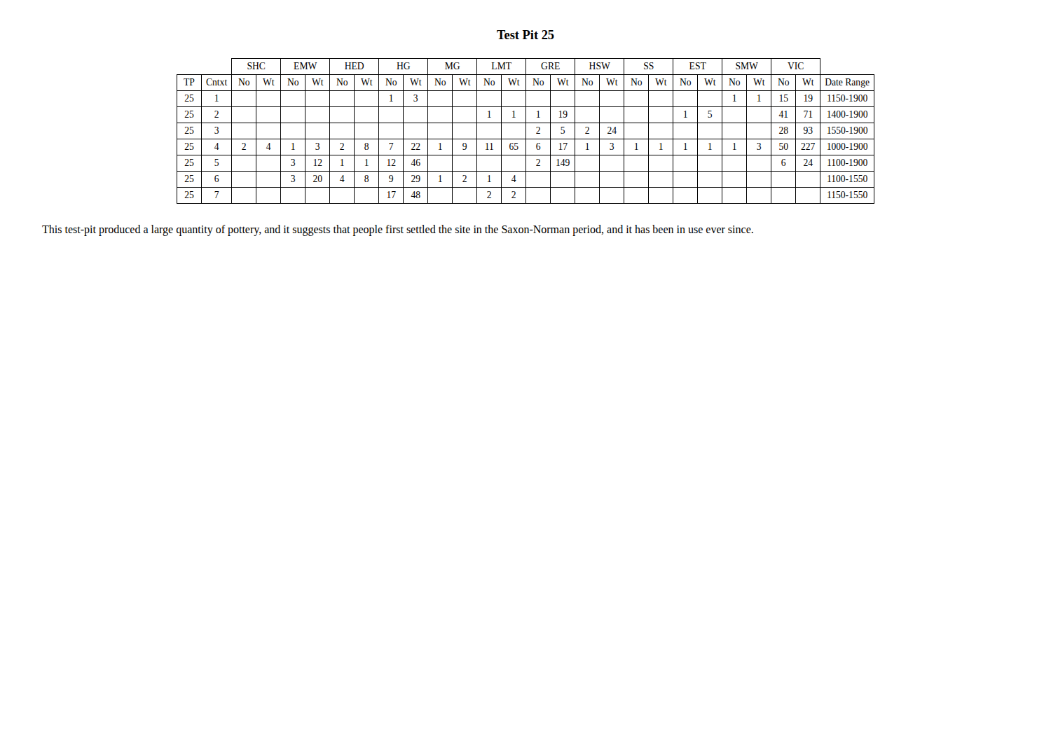Test Pit 25
| | | SHC | EMW | HED | HG | MG | LMT | GRE | HSW | SS | EST | SMW | VIC | |
| --- | --- | --- | --- | --- | --- | --- | --- | --- | --- | --- | --- | --- | --- | --- |
| TP | Cntxt | No | Wt | No | Wt | No | Wt | No | Wt | No | Wt | No | Wt | No | Wt | No | Wt | No | Wt | No | Wt | No | Wt | No | Wt | Date Range |
| 25 | 1 | | | | | | | 1 | 3 | | | | | | | | | | | | | 1 | 1 | 15 | 19 | 1150-1900 |
| 25 | 2 | | | | | | | | | | | 1 | 1 | 1 | 19 | | | | | 1 | 5 | | | 41 | 71 | 1400-1900 |
| 25 | 3 | | | | | | | | | | | | | 2 | 5 | 2 | 24 | | | | | | | 28 | 93 | 1550-1900 |
| 25 | 4 | 2 | 4 | 1 | 3 | 2 | 8 | 7 | 22 | 1 | 9 | 11 | 65 | 6 | 17 | 1 | 3 | 1 | 1 | 1 | 1 | 1 | 3 | 50 | 227 | 1000-1900 |
| 25 | 5 | | | 3 | 12 | 1 | 1 | 12 | 46 | | | | | 2 | 149 | | | | | | | | | 6 | 24 | 1100-1900 |
| 25 | 6 | | | 3 | 20 | 4 | 8 | 9 | 29 | 1 | 2 | 1 | 4 | | | | | | | | | | | | | 1100-1550 |
| 25 | 7 | | | | | | | 17 | 48 | | | 2 | 2 | | | | | | | | | | | | | 1150-1550 |
This test-pit produced a large quantity of pottery, and it suggests that people first settled the site in the Saxon-Norman period, and it has been in use ever since.